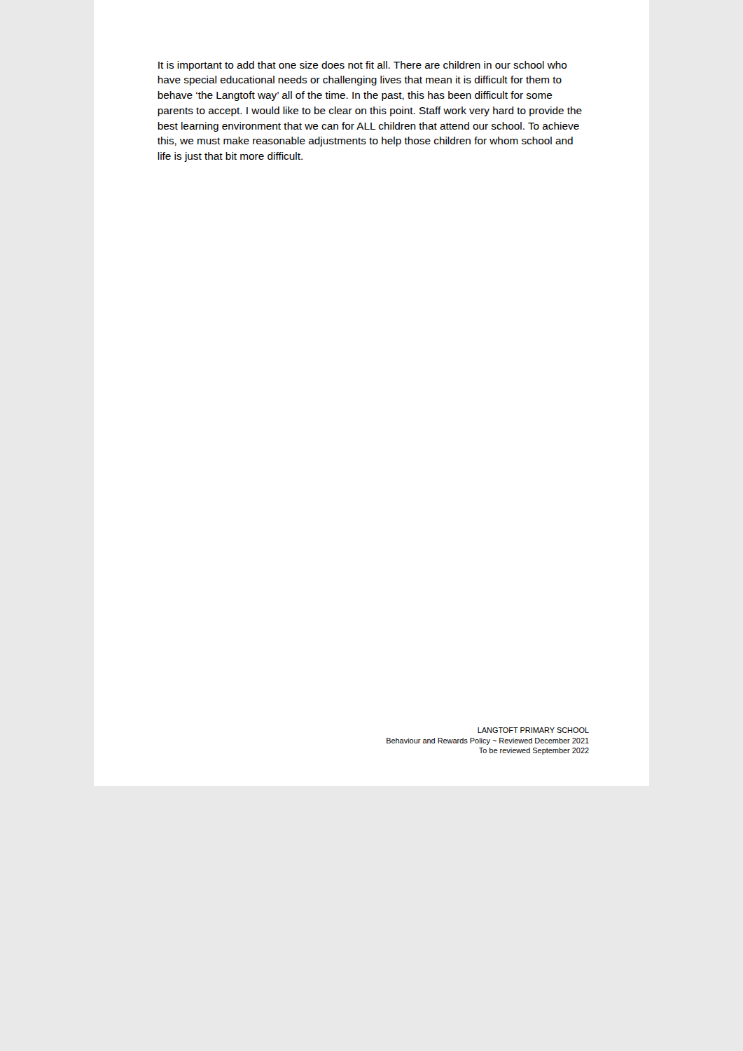It is important to add that one size does not fit all. There are children in our school who have special educational needs or challenging lives that mean it is difficult for them to behave ‘the Langtoft way’ all of the time. In the past, this has been difficult for some parents to accept. I would like to be clear on this point. Staff work very hard to provide the best learning environment that we can for ALL children that attend our school. To achieve this, we must make reasonable adjustments to help those children for whom school and life is just that bit more difficult.
LANGTOFT PRIMARY SCHOOL
Behaviour and Rewards Policy ~ Reviewed December 2021
To be reviewed September 2022